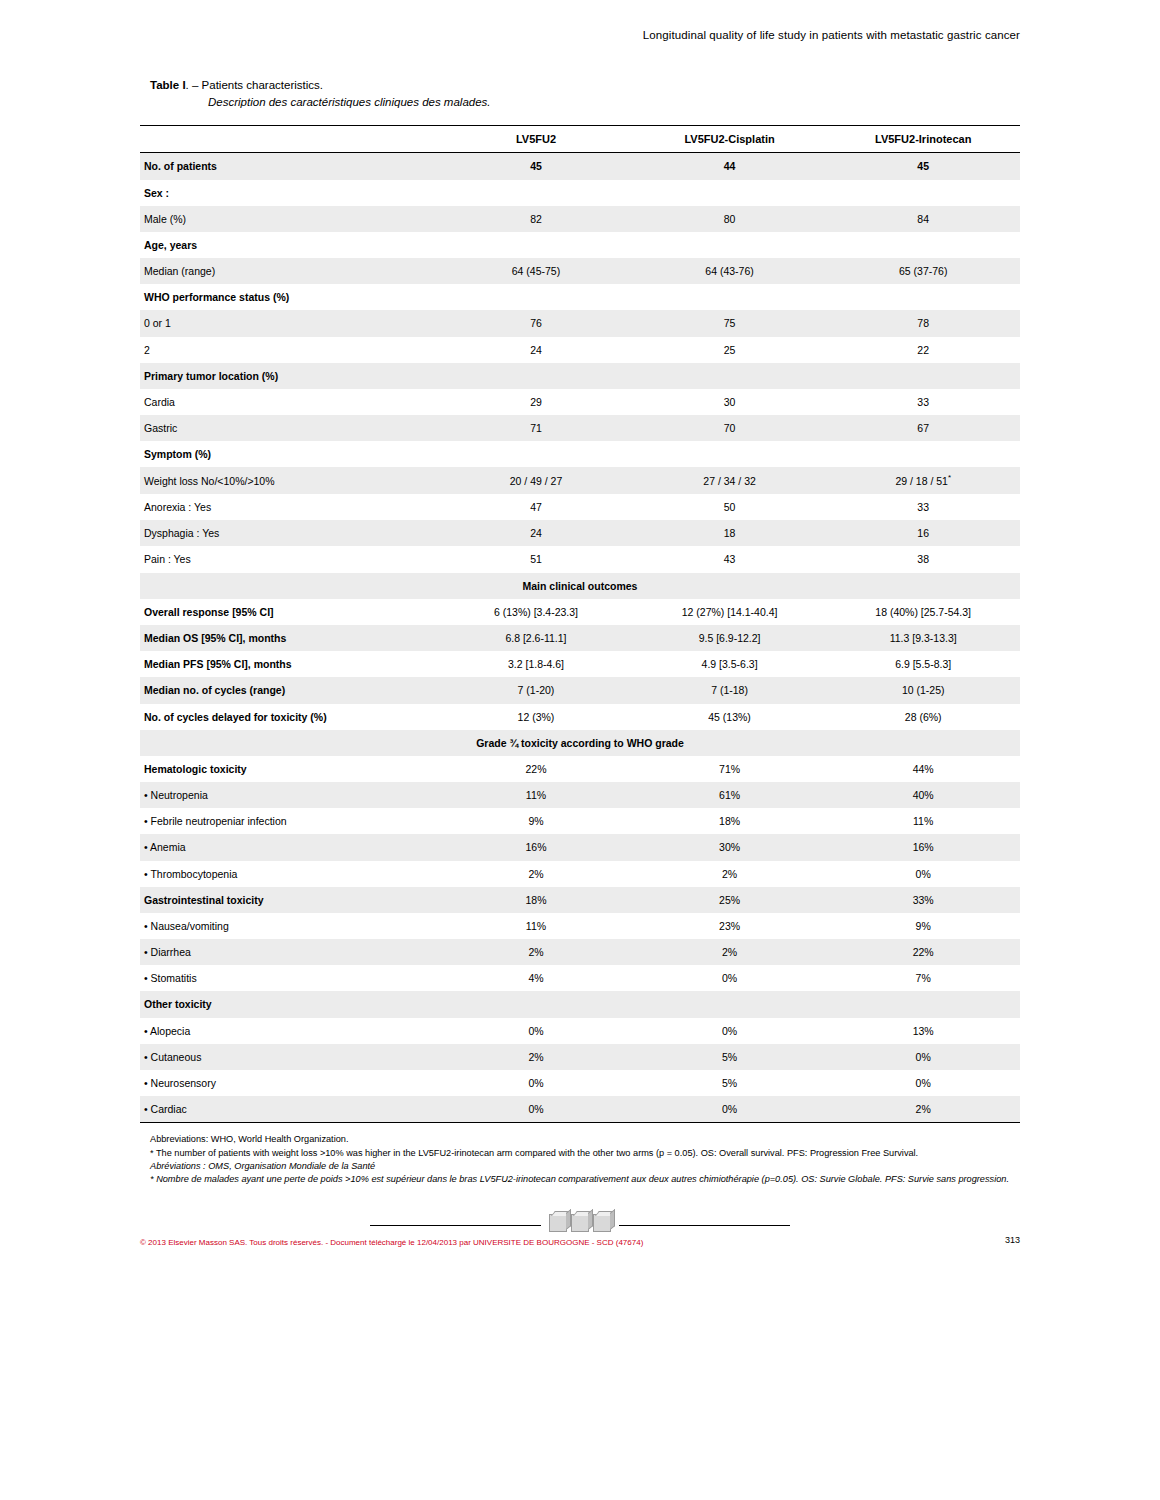Longitudinal quality of life study in patients with metastatic gastric cancer
Table I. – Patients characteristics. Description des caractéristiques cliniques des malades.
| | LV5FU2 | LV5FU2-Cisplatin | LV5FU2-Irinotecan |
| --- | --- | --- | --- |
| No. of patients | 45 | 44 | 45 |
| Sex : | | | |
| Male (%) | 82 | 80 | 84 |
| Age, years | | | |
| Median (range) | 64 (45-75) | 64 (43-76) | 65 (37-76) |
| WHO performance status (%) | | | |
| 0 or 1 | 76 | 75 | 78 |
| 2 | 24 | 25 | 22 |
| Primary tumor location (%) | | | |
| Cardia | 29 | 30 | 33 |
| Gastric | 71 | 70 | 67 |
| Symptom (%) | | | |
| Weight loss No/<10%/>10% | 20 / 49 / 27 | 27 / 34 / 32 | 29 / 18 / 51 * |
| Anorexia : Yes | 47 | 50 | 33 |
| Dysphagia : Yes | 24 | 18 | 16 |
| Pain : Yes | 51 | 43 | 38 |
| Main clinical outcomes |
| Overall response [95% CI] | 6 (13%) [3.4-23.3] | 12 (27%) [14.1-40.4] | 18 (40%) [25.7-54.3] |
| Median OS [95% CI], months | 6.8 [2.6-11.1] | 9.5 [6.9-12.2] | 11.3 [9.3-13.3] |
| Median PFS [95% CI], months | 3.2 [1.8-4.6] | 4.9 [3.5-6.3] | 6.9 [5.5-8.3] |
| Median no. of cycles (range) | 7 (1-20) | 7 (1-18) | 10 (1-25) |
| No. of cycles delayed for toxicity (%) | 12 (3%) | 45 (13%) | 28 (6%) |
| Grade ¾ toxicity according to WHO grade |
| Hematologic toxicity | 22% | 71% | 44% |
| • Neutropenia | 11% | 61% | 40% |
| • Febrile neutropeniar infection | 9% | 18% | 11% |
| • Anemia | 16% | 30% | 16% |
| • Thrombocytopenia | 2% | 2% | 0% |
| Gastrointestinal toxicity | 18% | 25% | 33% |
| • Nausea/vomiting | 11% | 23% | 9% |
| • Diarrhea | 2% | 2% | 22% |
| • Stomatitis | 4% | 0% | 7% |
| Other toxicity | | | |
| • Alopecia | 0% | 0% | 13% |
| • Cutaneous | 2% | 5% | 0% |
| • Neurosensory | 0% | 5% | 0% |
| • Cardiac | 0% | 0% | 2% |
Abbreviations: WHO, World Health Organization.
* The number of patients with weight loss >10% was higher in the LV5FU2-irinotecan arm compared with the other two arms (p = 0.05). OS: Overall survival. PFS: Progression Free Survival.
Abréviations : OMS, Organisation Mondiale de la Santé
* Nombre de malades ayant une perte de poids >10% est supérieur dans le bras LV5FU2-irinotecan comparativement aux deux autres chimiothérapie (p=0.05). OS: Survie Globale. PFS: Survie sans progression.
© 2013 Elsevier Masson SAS. Tous droits réservés. - Document téléchargé le 12/04/2013 par UNIVERSITE DE BOURGOGNE - SCD (47674)
313